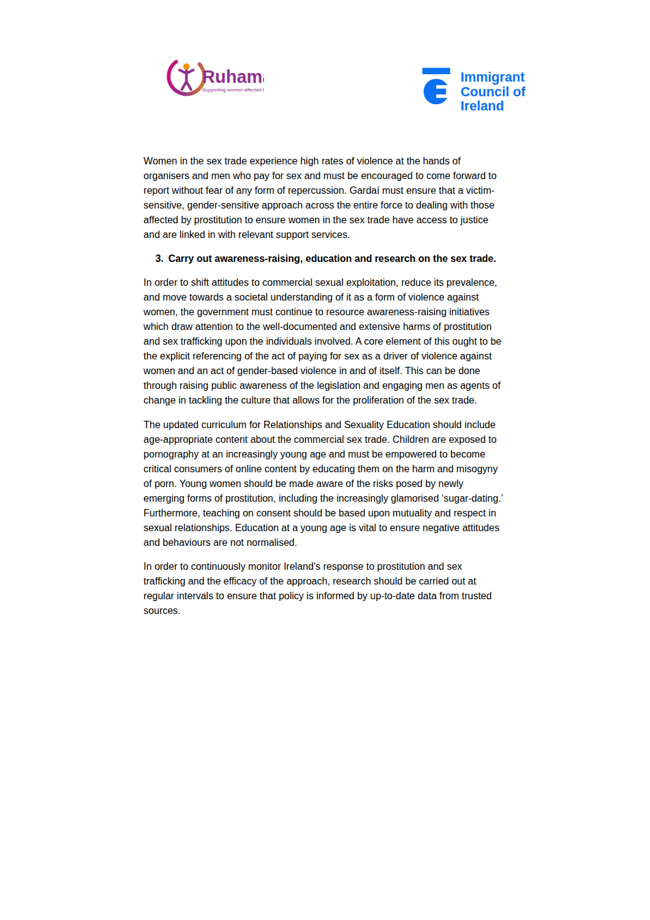Ruhama logo Ruhama Supporting women affected by prostitution
Immigrant Council of Ireland logo Immigrant Council of Ireland
Women in the sex trade experience high rates of violence at the hands of organisers and men who pay for sex and must be encouraged to come forward to report without fear of any form of repercussion. Gardaí must ensure that a victim-sensitive, gender-sensitive approach across the entire force to dealing with those affected by prostitution to ensure women in the sex trade have access to justice and are linked in with relevant support services.
3. Carry out awareness-raising, education and research on the sex trade.
In order to shift attitudes to commercial sexual exploitation, reduce its prevalence, and move towards a societal understanding of it as a form of violence against women, the government must continue to resource awareness-raising initiatives which draw attention to the well-documented and extensive harms of prostitution and sex trafficking upon the individuals involved. A core element of this ought to be the explicit referencing of the act of paying for sex as a driver of violence against women and an act of gender-based violence in and of itself. This can be done through raising public awareness of the legislation and engaging men as agents of change in tackling the culture that allows for the proliferation of the sex trade.
The updated curriculum for Relationships and Sexuality Education should include age-appropriate content about the commercial sex trade. Children are exposed to pornography at an increasingly young age and must be empowered to become critical consumers of online content by educating them on the harm and misogyny of porn. Young women should be made aware of the risks posed by newly emerging forms of prostitution, including the increasingly glamorised ‘sugar-dating.’ Furthermore, teaching on consent should be based upon mutuality and respect in sexual relationships. Education at a young age is vital to ensure negative attitudes and behaviours are not normalised.
In order to continuously monitor Ireland’s response to prostitution and sex trafficking and the efficacy of the approach, research should be carried out at regular intervals to ensure that policy is informed by up-to-date data from trusted sources.